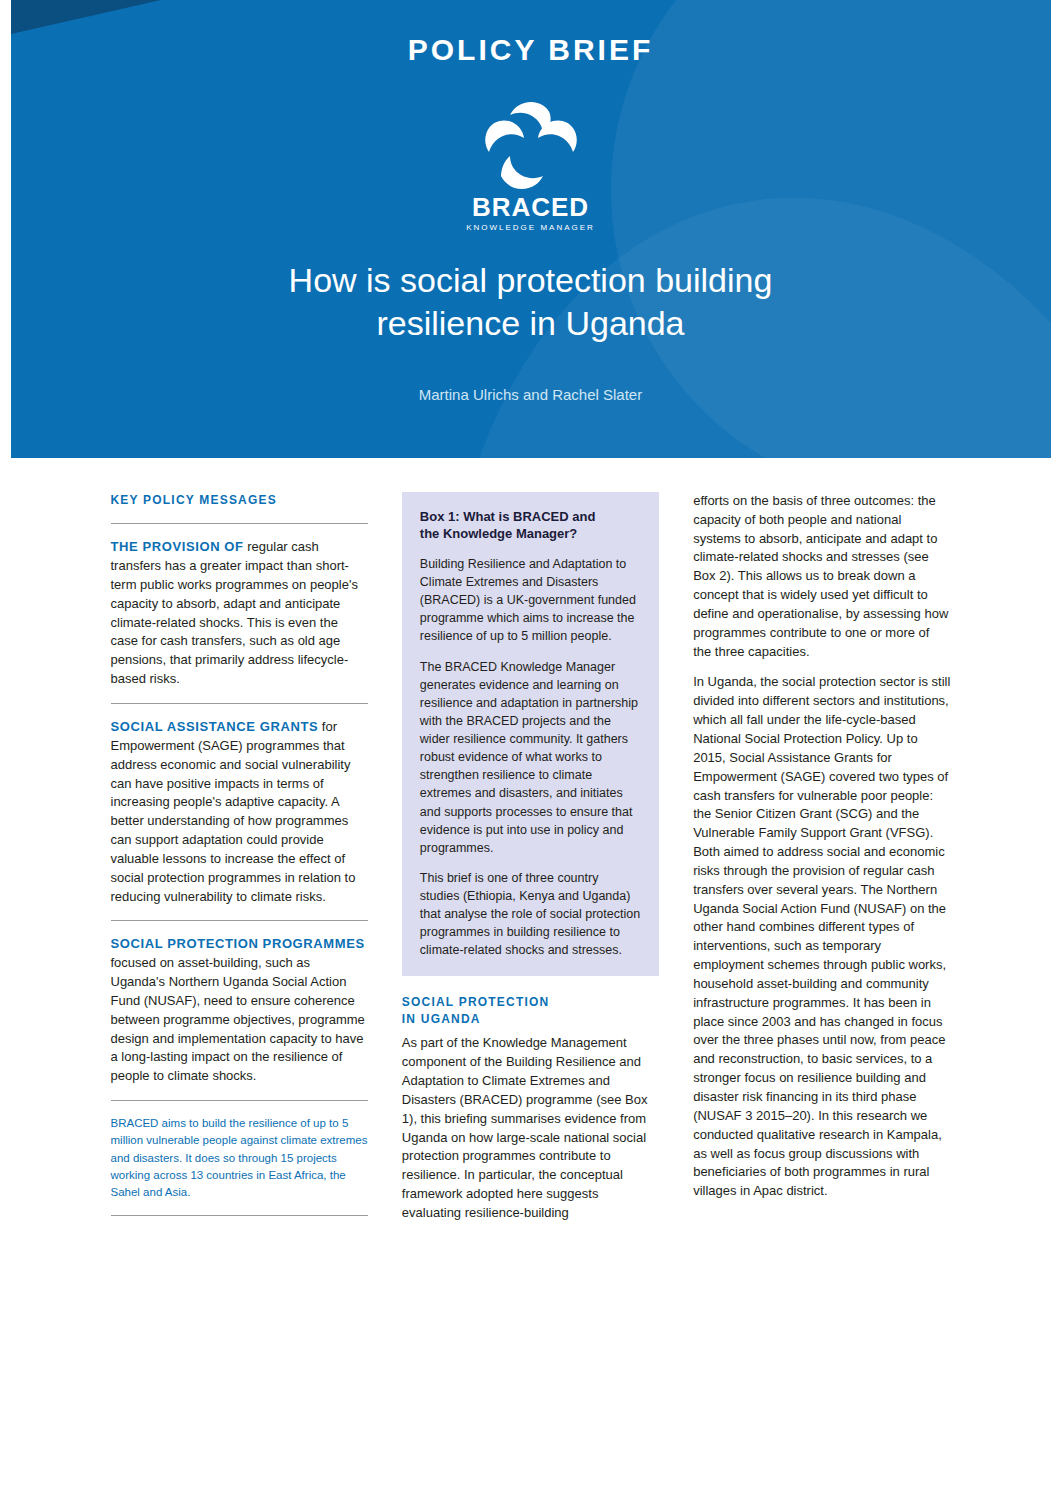POLICY BRIEF
BRACED
KNOWLEDGE MANAGER
How is social protection building
resilience in Uganda
Martina Ulrichs and Rachel Slater
KEY POLICY MESSAGES
The provision of regular cash transfers has a greater impact than short-term public works programmes on people's capacity to absorb, adapt and anticipate climate-related shocks. This is even the case for cash transfers, such as old age pensions, that primarily address lifecycle-based risks.
Social Assistance Grants for Empowerment (SAGE) programmes that address economic and social vulnerability can have positive impacts in terms of increasing people's adaptive capacity. A better understanding of how programmes can support adaptation could provide valuable lessons to increase the effect of social protection programmes in relation to reducing vulnerability to climate risks.
Social protection programmes focused on asset-building, such as Uganda's Northern Uganda Social Action Fund (NUSAF), need to ensure coherence between programme objectives, programme design and implementation capacity to have a long-lasting impact on the resilience of people to climate shocks.
BRACED aims to build the resilience of up to 5 million vulnerable people against climate extremes and disasters. It does so through 15 projects working across 13 countries in East Africa, the Sahel and Asia.
Box 1: What is BRACED and
the Knowledge Manager?
Building Resilience and Adaptation to Climate Extremes and Disasters (BRACED) is a UK-government funded programme which aims to increase the resilience of up to 5 million people.
The BRACED Knowledge Manager generates evidence and learning on resilience and adaptation in partnership with the BRACED projects and the wider resilience community. It gathers robust evidence of what works to strengthen resilience to climate extremes and disasters, and initiates and supports processes to ensure that evidence is put into use in policy and programmes.
This brief is one of three country studies (Ethiopia, Kenya and Uganda) that analyse the role of social protection programmes in building resilience to climate-related shocks and stresses.
SOCIAL PROTECTION
IN UGANDA
As part of the Knowledge Management component of the Building Resilience and Adaptation to Climate Extremes and Disasters (BRACED) programme (see Box 1), this briefing summarises evidence from Uganda on how large-scale national social protection programmes contribute to resilience. In particular, the conceptual framework adopted here suggests evaluating resilience-building
efforts on the basis of three outcomes: the capacity of both people and national systems to absorb, anticipate and adapt to climate-related shocks and stresses (see Box 2). This allows us to break down a concept that is widely used yet difficult to define and operationalise, by assessing how programmes contribute to one or more of the three capacities.
In Uganda, the social protection sector is still divided into different sectors and institutions, which all fall under the life-cycle-based National Social Protection Policy. Up to 2015, Social Assistance Grants for Empowerment (SAGE) covered two types of cash transfers for vulnerable poor people: the Senior Citizen Grant (SCG) and the Vulnerable Family Support Grant (VFSG). Both aimed to address social and economic risks through the provision of regular cash transfers over several years. The Northern Uganda Social Action Fund (NUSAF) on the other hand combines different types of interventions, such as temporary employment schemes through public works, household asset-building and community infrastructure programmes. It has been in place since 2003 and has changed in focus over the three phases until now, from peace and reconstruction, to basic services, to a stronger focus on resilience building and disaster risk financing in its third phase (NUSAF 3 2015–20). In this research we conducted qualitative research in Kampala, as well as focus group discussions with beneficiaries of both programmes in rural villages in Apac district.